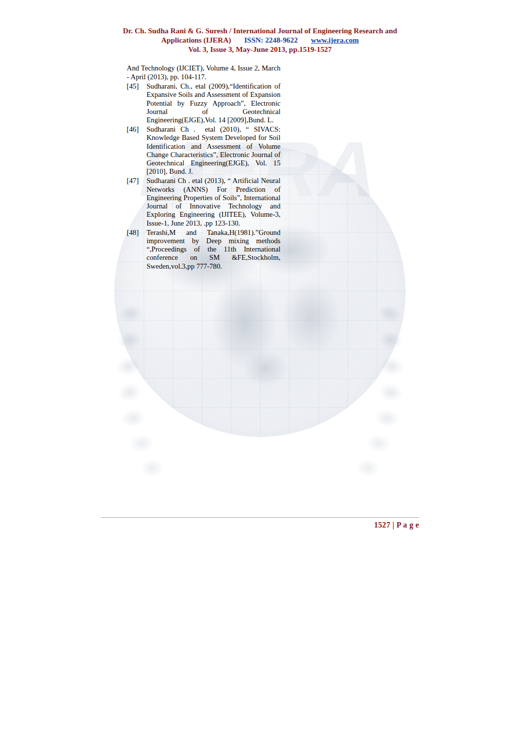IJERA
Dr. Ch. Sudha Rani & G. Suresh / International Journal of Engineering Research and
Applications (IJERA) ISSN: 2248-9622 www.ijera.com
Vol. 3, Issue 3, May-June 2013, pp.1519-1527
And Technology (IJCIET), Volume 4, Issue 2, March - April (2013), pp. 104-117.
[45] Sudharani, Ch., etal (2009),“Identification of Expansive Soils and Assessment of Expansion Potential by Fuzzy Approach”, Electronic Journal of Geotechnical Engineering(EJGE),Vol. 14 [2009],Bund. L.
[46] Sudharani Ch . etal (2010), “ SIVACS: Knowledge Based System Developed for Soil Identification and Assessment of Volume Change Characteristics”, Electronic Journal of Geotechnical Engineering(EJGE), Vol. 15 [2010], Bund. J.
[47] Sudharani Ch . etal (2013), “ Artificial Neural Networks (ANNS) For Prediction of Engineering Properties of Soils”, International Journal of Innovative Technology and Exploring Engineering (IJITEE), Volume-3, Issue-1, June 2013, .pp 123-130.
[48] Terashi,M and Tanaka,H(1981).”Ground improvement by Deep mixing methods “,Proceedings of the 11th International conference on SM &FE,Stockholm, Sweden,vol.3,pp 777-780.
1527 | P a g e